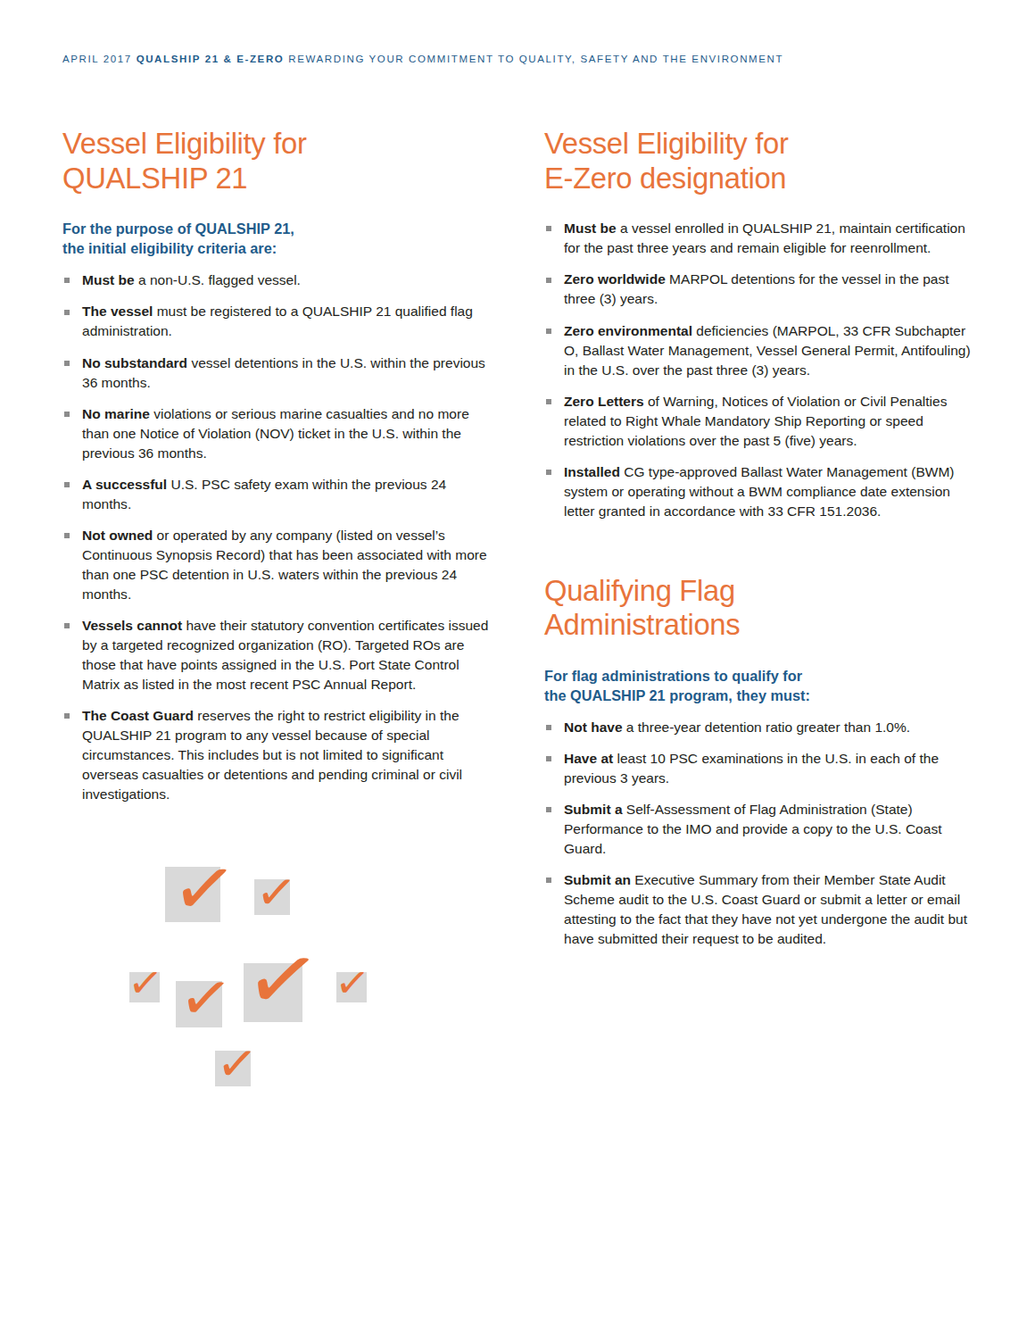APRIL 2017 QUALSHIP 21 & E-ZERO REWARDING YOUR COMMITMENT TO QUALITY, SAFETY AND THE ENVIRONMENT
Vessel Eligibility for
QUALSHIP 21
For the purpose of QUALSHIP 21,
the initial eligibility criteria are:
Must be a non-U.S. flagged vessel.
The vessel must be registered to a QUALSHIP 21 qualified flag administration.
No substandard vessel detentions in the U.S. within the previous 36 months.
No marine violations or serious marine casualties and no more than one Notice of Violation (NOV) ticket in the U.S. within the previous 36 months.
A successful U.S. PSC safety exam within the previous 24 months.
Not owned or operated by any company (listed on vessel’s Continuous Synopsis Record) that has been associated with more than one PSC detention in U.S. waters within the previous 24 months.
Vessels cannot have their statutory convention certificates issued by a targeted recognized organization (RO). Targeted ROs are those that have points assigned in the U.S. Port State Control Matrix as listed in the most recent PSC Annual Report.
The Coast Guard reserves the right to restrict eligibility in the QUALSHIP 21 program to any vessel because of special circumstances. This includes but is not limited to significant overseas casualties or detentions and pending criminal or civil investigations.
✓ ✓ ✓ ✓ ✓ ✓ ✓
Vessel Eligibility for
E-Zero designation
Must be a vessel enrolled in QUALSHIP 21, maintain certification for the past three years and remain eligible for reenrollment.
Zero worldwide MARPOL detentions for the vessel in the past three (3) years.
Zero environmental deficiencies (MARPOL, 33 CFR Subchapter O, Ballast Water Management, Vessel General Permit, Antifouling) in the U.S. over the past three (3) years.
Zero Letters of Warning, Notices of Violation or Civil Penalties related to Right Whale Mandatory Ship Reporting or speed restriction violations over the past 5 (five) years.
Installed CG type-approved Ballast Water Management (BWM) system or operating without a BWM compliance date extension letter granted in accordance with 33 CFR 151.2036.
Qualifying Flag
Administrations
For flag administrations to qualify for
the QUALSHIP 21 program, they must:
Not have a three-year detention ratio greater than 1.0%.
Have at least 10 PSC examinations in the U.S. in each of the previous 3 years.
Submit a Self-Assessment of Flag Administration (State) Performance to the IMO and provide a copy to the U.S. Coast Guard.
Submit an Executive Summary from their Member State Audit Scheme audit to the U.S. Coast Guard or submit a letter or email attesting to the fact that they have not yet undergone the audit but have submitted their request to be audited.